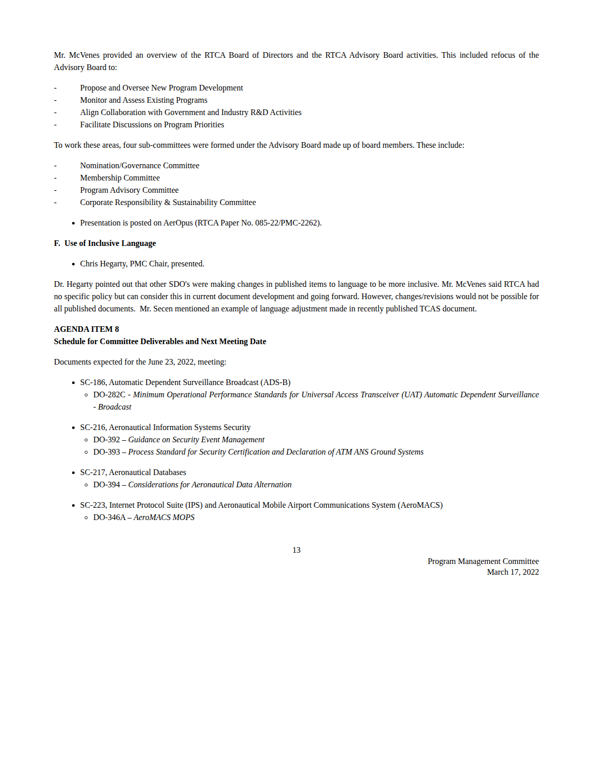Mr. McVenes provided an overview of the RTCA Board of Directors and the RTCA Advisory Board activities. This included refocus of the Advisory Board to:
Propose and Oversee New Program Development
Monitor and Assess Existing Programs
Align Collaboration with Government and Industry R&D Activities
Facilitate Discussions on Program Priorities
To work these areas, four sub-committees were formed under the Advisory Board made up of board members. These include:
Nomination/Governance Committee
Membership Committee
Program Advisory Committee
Corporate Responsibility & Sustainability Committee
Presentation is posted on AerOpus (RTCA Paper No. 085-22/PMC-2262).
F. Use of Inclusive Language
Chris Hegarty, PMC Chair, presented.
Dr. Hegarty pointed out that other SDO's were making changes in published items to language to be more inclusive. Mr. McVenes said RTCA had no specific policy but can consider this in current document development and going forward. However, changes/revisions would not be possible for all published documents. Mr. Secen mentioned an example of language adjustment made in recently published TCAS document.
AGENDA ITEM 8
Schedule for Committee Deliverables and Next Meeting Date
Documents expected for the June 23, 2022, meeting:
SC-186, Automatic Dependent Surveillance Broadcast (ADS-B)
DO-282C - Minimum Operational Performance Standards for Universal Access Transceiver (UAT) Automatic Dependent Surveillance - Broadcast
SC-216, Aeronautical Information Systems Security
DO-392 – Guidance on Security Event Management
DO-393 – Process Standard for Security Certification and Declaration of ATM ANS Ground Systems
SC-217, Aeronautical Databases
DO-394 – Considerations for Aeronautical Data Alternation
SC-223, Internet Protocol Suite (IPS) and Aeronautical Mobile Airport Communications System (AeroMACS)
DO-346A – AeroMACS MOPS
13
Program Management Committee
March 17, 2022